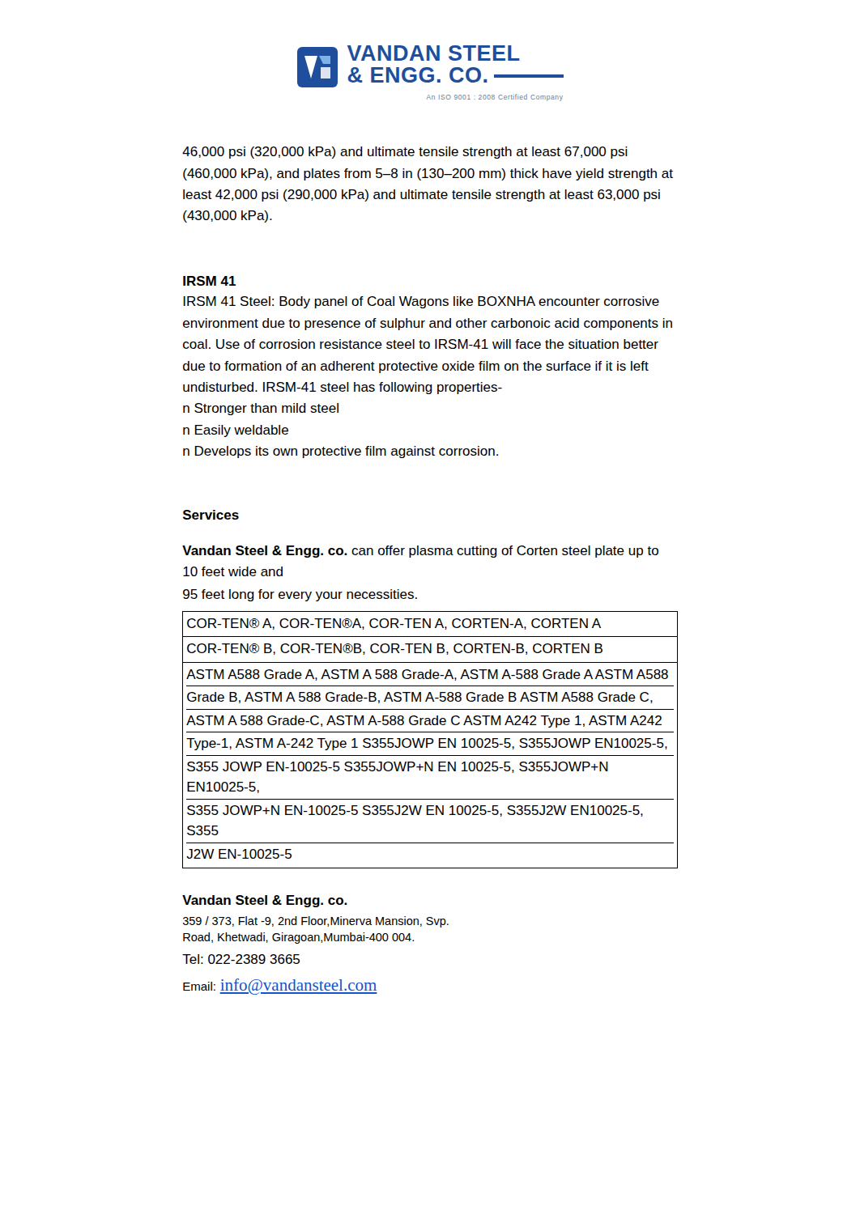VANDAN STEEL
& ENGG. CO.
An ISO 9001 : 2008 Certified Company
46,000 psi (320,000 kPa) and ultimate tensile strength at least 67,000 psi (460,000 kPa), and plates from 5–8 in (130–200 mm) thick have yield strength at least 42,000 psi (290,000 kPa) and ultimate tensile strength at least 63,000 psi (430,000 kPa).
IRSM 41
IRSM 41 Steel: Body panel of Coal Wagons like BOXNHA encounter corrosive environment due to presence of sulphur and other carbonoic acid components in coal. Use of corrosion resistance steel to IRSM-41 will face the situation better due to formation of an adherent protective oxide film on the surface if it is left undisturbed. IRSM-41 steel has following properties-
n Stronger than mild steel
n Easily weldable
n Develops its own protective film against corrosion.
Services
Vandan Steel & Engg. co. can offer plasma cutting of Corten steel plate up to 10 feet wide and
95 feet long for every your necessities.
| COR-TEN® A, COR-TEN®A, COR-TEN A, CORTEN-A, CORTEN A |
| COR-TEN® B, COR-TEN®B, COR-TEN B, CORTEN-B, CORTEN B |
| ASTM A588 Grade A, ASTM A 588 Grade-A, ASTM A-588 Grade A ASTM A588 Grade B, ASTM A 588 Grade-B, ASTM A-588 Grade B ASTM A588 Grade C, ASTM A 588 Grade-C, ASTM A-588 Grade C ASTM A242 Type 1, ASTM A242 Type-1, ASTM A-242 Type 1 S355JOWP EN 10025-5, S355JOWP EN10025-5, S355 JOWP EN-10025-5 S355JOWP+N EN 10025-5, S355JOWP+N EN10025-5, S355 JOWP+N EN-10025-5 S355J2W EN 10025-5, S355J2W EN10025-5, S355 J2W EN-10025-5 |
Vandan Steel & Engg. co.
359 / 373, Flat -9, 2nd Floor,Minerva Mansion, Svp.
Road, Khetwadi, Giragoan,Mumbai-400 004.
Tel: 022-2389 3665
Email: info@vandansteel.com